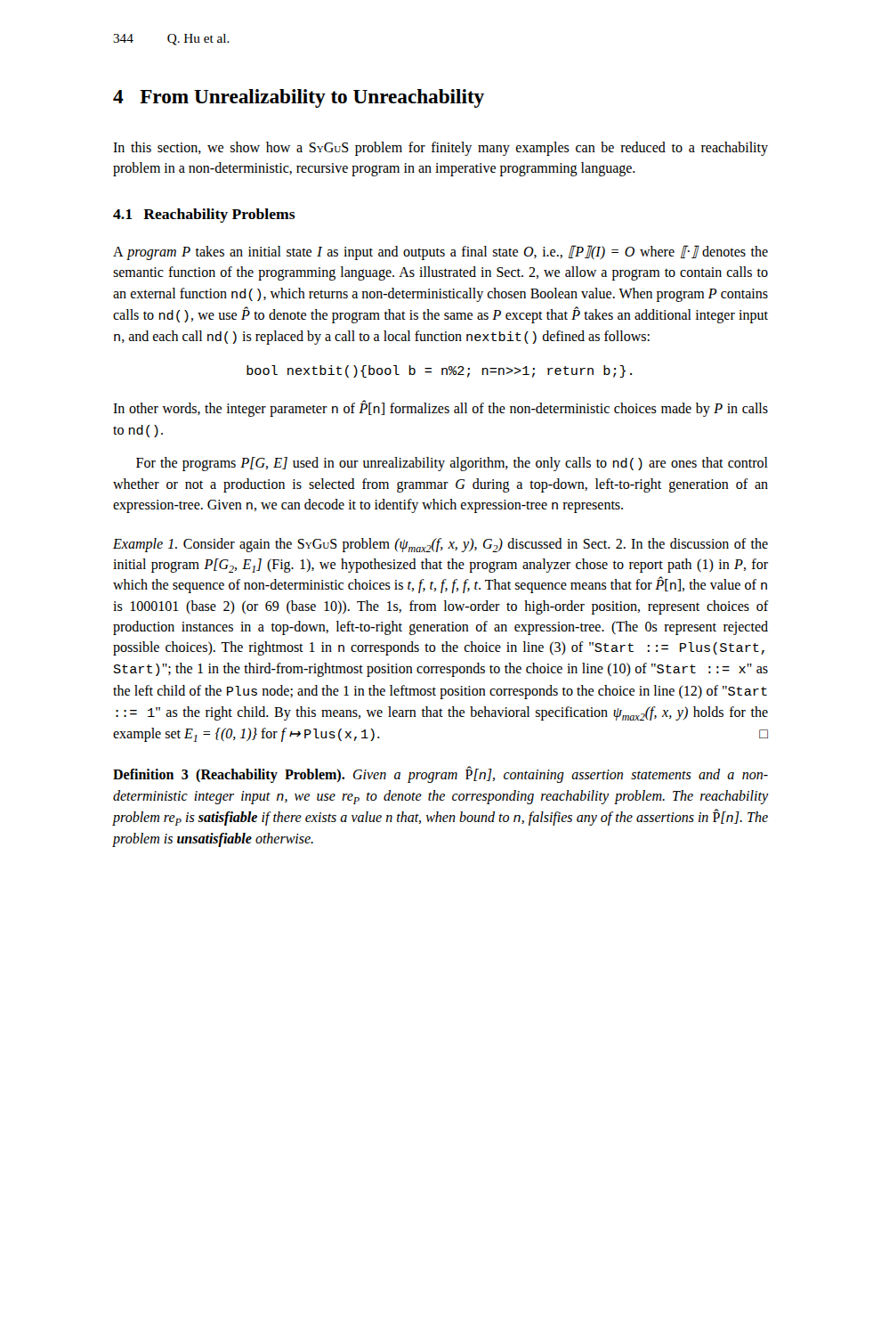344 Q. Hu et al.
4 From Unrealizability to Unreachability
In this section, we show how a Sy Gu S problem for finitely many examples can be reduced to a reachability problem in a non-deterministic, recursive program in an imperative programming language.
4.1 Reachability Problems
A program P takes an initial state I as input and outputs a final state O, i.e., ⟦P⟧(I) = O where ⟦·⟧ denotes the semantic function of the programming language. As illustrated in Sect. 2, we allow a program to contain calls to an external function nd(), which returns a non-deterministically chosen Boolean value. When program P contains calls to nd(), we use P̂ to denote the program that is the same as P except that P̂ takes an additional integer input n, and each call nd() is replaced by a call to a local function nextbit() defined as follows:
bool nextbit(){bool b = n%2; n=n>>1; return b;}.
In other words, the integer parameter n of P̂[n] formalizes all of the non-deterministic choices made by P in calls to nd().
For the programs P[G, E] used in our unrealizability algorithm, the only calls to nd() are ones that control whether or not a production is selected from grammar G during a top-down, left-to-right generation of an expression-tree. Given n, we can decode it to identify which expression-tree n represents.
Example 1. Consider again the Sy Gu S problem (ψmax2(f, x, y), G2) discussed in Sect. 2. In the discussion of the initial program P[G2, E1] (Fig. 1), we hypothesized that the program analyzer chose to report path (1) in P, for which the sequence of non-deterministic choices is t, f, t, f, f, f, t. That sequence means that for P̂[n], the value of n is 1000101 (base 2) (or 69 (base 10)). The 1s, from low-order to high-order position, represent choices of production instances in a top-down, left-to-right generation of an expression-tree. (The 0s represent rejected possible choices). The rightmost 1 in n corresponds to the choice in line (3) of "Start ::= Plus(Start, Start)"; the 1 in the third-from-rightmost position corresponds to the choice in line (10) of "Start ::= x" as the left child of the Plus node; and the 1 in the leftmost position corresponds to the choice in line (12) of "Start ::= 1" as the right child. By this means, we learn that the behavioral specification ψmax2(f, x, y) holds for the example set E1 = {(0, 1)} for f ↦ Plus(x,1).□
Definition 3 (Reachability Problem). Given a program P̂[n], containing assertion statements and a non-deterministic integer input n, we use reP to denote the corresponding reachability problem. The reachability problem reP is satisfiable if there exists a value n that, when bound to n, falsifies any of the assertions in P̂[n]. The problem is unsatisfiable otherwise.